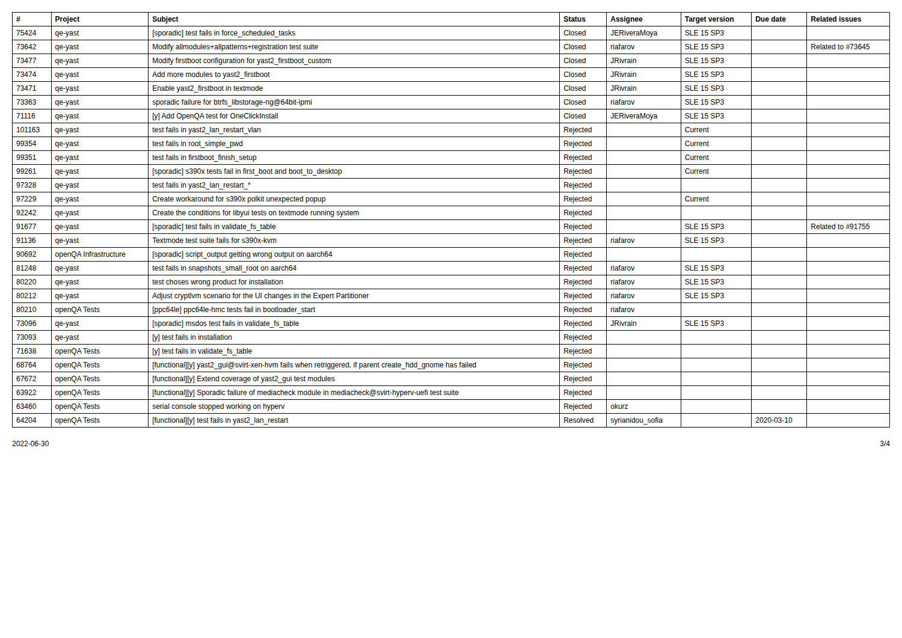| # | Project | Subject | Status | Assignee | Target version | Due date | Related issues |
| --- | --- | --- | --- | --- | --- | --- | --- |
| 75424 | qe-yast | [sporadic] test fails in force_scheduled_tasks | Closed | JERiveraMoya | SLE 15 SP3 | | |
| 73642 | qe-yast | Modify allmodules+allpatterns+registration test suite | Closed | riafarov | SLE 15 SP3 | | Related to #73645 |
| 73477 | qe-yast | Modify firstboot configuration for yast2_firstboot_custom | Closed | JRivrain | SLE 15 SP3 | | |
| 73474 | qe-yast | Add more modules to yast2_firstboot | Closed | JRivrain | SLE 15 SP3 | | |
| 73471 | qe-yast | Enable yast2_firstboot in textmode | Closed | JRivrain | SLE 15 SP3 | | |
| 73363 | qe-yast | sporadic failure for btrfs_libstorage-ng@64bit-ipmi | Closed | riafarov | SLE 15 SP3 | | |
| 71116 | qe-yast | [y] Add OpenQA test for OneClickInstall | Closed | JERiveraMoya | SLE 15 SP3 | | |
| 101163 | qe-yast | test fails in yast2_lan_restart_vlan | Rejected | | Current | | |
| 99354 | qe-yast | test fails in root_simple_pwd | Rejected | | Current | | |
| 99351 | qe-yast | test fails in firstboot_finish_setup | Rejected | | Current | | |
| 99261 | qe-yast | [sporadic] s390x tests fail in first_boot and boot_to_desktop | Rejected | | Current | | |
| 97328 | qe-yast | test fails in yast2_lan_restart_* | Rejected | | | | |
| 97229 | qe-yast | Create workaround for s390x polkit unexpected popup | Rejected | | Current | | |
| 92242 | qe-yast | Create the conditions for libyui tests on textmode running system | Rejected | | | | |
| 91677 | qe-yast | [sporadic] test fails in validate_fs_table | Rejected | | SLE 15 SP3 | | Related to #91755 |
| 91136 | qe-yast | Textmode test suite fails for s390x-kvm | Rejected | riafarov | SLE 15 SP3 | | |
| 90692 | openQA Infrastructure | [sporadic] script_output getting wrong output on aarch64 | Rejected | | | | |
| 81248 | qe-yast | test fails in snapshots_small_root on aarch64 | Rejected | riafarov | SLE 15 SP3 | | |
| 80220 | qe-yast | test choses wrong product for installation | Rejected | riafarov | SLE 15 SP3 | | |
| 80212 | qe-yast | Adjust cryptlvm scenario for the UI changes in the Expert Partitioner | Rejected | riafarov | SLE 15 SP3 | | |
| 80210 | openQA Tests | [ppc64le] ppc64le-hmc tests fail in bootloader_start | Rejected | riafarov | | | |
| 73096 | qe-yast | [sporadic] msdos test fails in validate_fs_table | Rejected | JRivrain | SLE 15 SP3 | | |
| 73093 | qe-yast | [y] test fails in installation | Rejected | | | | |
| 71638 | openQA Tests | [y] test fails in validate_fs_table | Rejected | | | | |
| 68764 | openQA Tests | [functional][y] yast2_gui@svirt-xen-hvm fails when retriggered, if parent create_hdd_gnome has failed | Rejected | | | | |
| 67672 | openQA Tests | [functional][y] Extend coverage of yast2_gui test modules | Rejected | | | | |
| 63922 | openQA Tests | [functional][y] Sporadic failure of mediacheck module in mediacheck@svirt-hyperv-uefi test suite | Rejected | | | | |
| 63460 | openQA Tests | serial console stopped working on hyperv | Rejected | okurz | | | |
| 64204 | openQA Tests | [functional][y] test fails in yast2_lan_restart | Resolved | syrianidou_sofia | | 2020-03-10 | |
2022-06-30 3/4